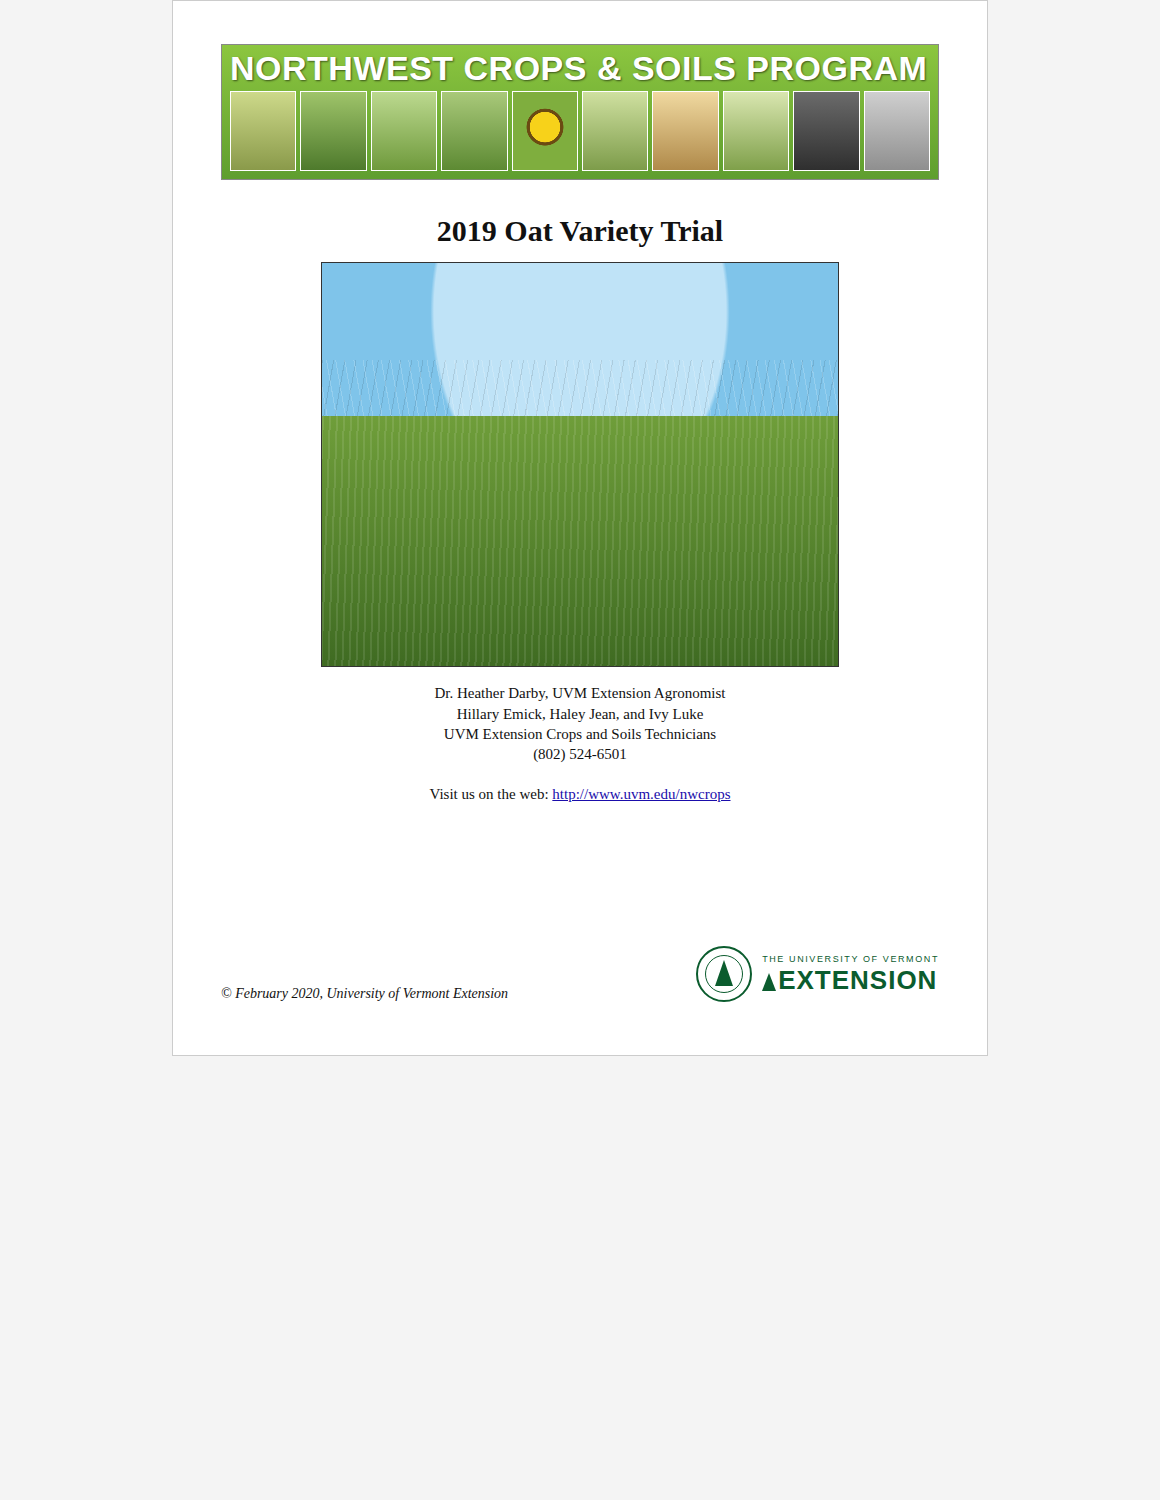NORTHWEST CROPS & SOILS PROGRAM
2019 Oat Variety Trial
Dr. Heather Darby, UVM Extension Agronomist
Hillary Emick, Haley Jean, and Ivy Luke
UVM Extension Crops and Soils Technicians
(802) 524-6501
Visit us on the web: http://www.uvm.edu/nwcrops
© February 2020, University of Vermont Extension
THE UNIVERSITY OF VERMONT EXTENSION